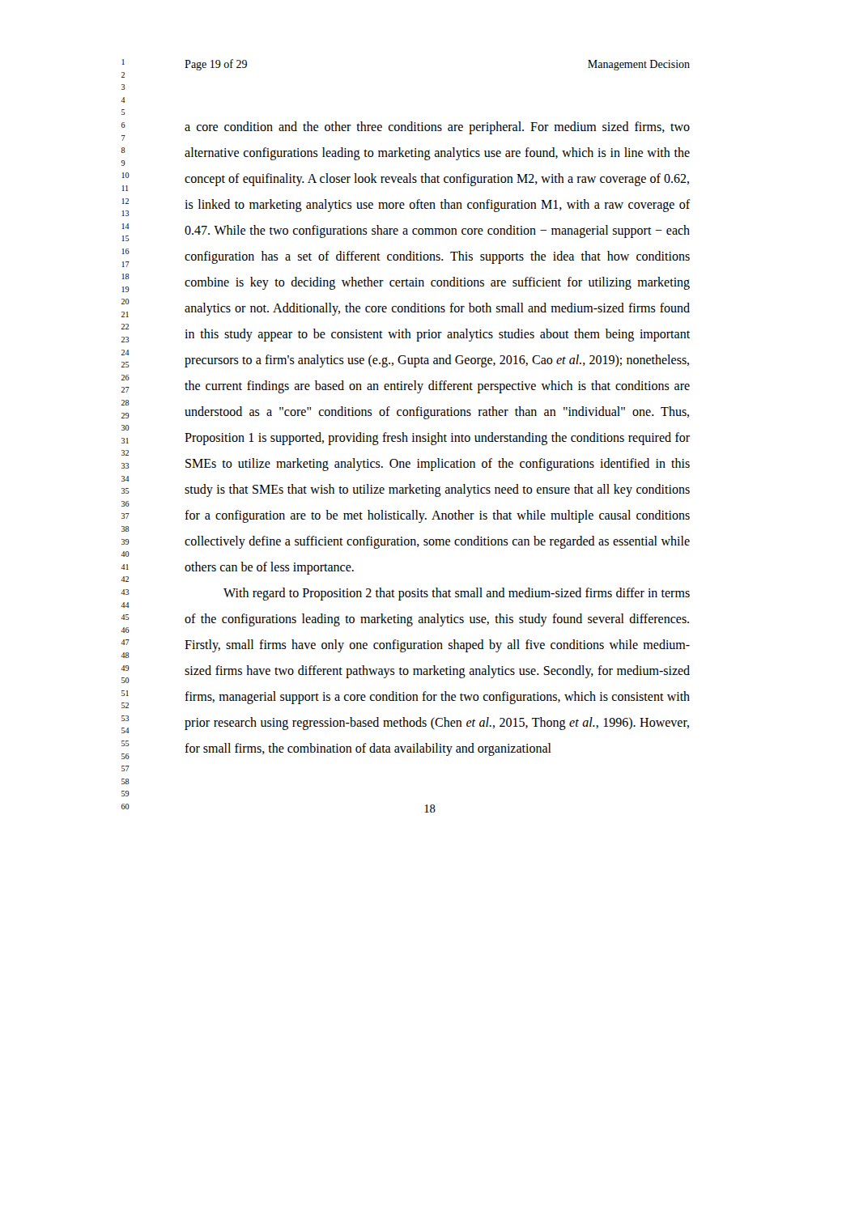12345 678910 1112131415 1617181920 2122232425 2627282930 3132333435 3637383940 4142434445 4647484950 5152535455 5657585960
Page 19 of 29 Management Decision
a core condition and the other three conditions are peripheral. For medium sized firms, two alternative configurations leading to marketing analytics use are found, which is in line with the concept of equifinality. A closer look reveals that configuration M2, with a raw coverage of 0.62, is linked to marketing analytics use more often than configuration M1, with a raw coverage of 0.47. While the two configurations share a common core condition − managerial support − each configuration has a set of different conditions. This supports the idea that how conditions combine is key to deciding whether certain conditions are sufficient for utilizing marketing analytics or not. Additionally, the core conditions for both small and medium-sized firms found in this study appear to be consistent with prior analytics studies about them being important precursors to a firm's analytics use (e.g., Gupta and George, 2016, Cao et al., 2019); nonetheless, the current findings are based on an entirely different perspective which is that conditions are understood as a "core" conditions of configurations rather than an "individual" one. Thus, Proposition 1 is supported, providing fresh insight into understanding the conditions required for SMEs to utilize marketing analytics. One implication of the configurations identified in this study is that SMEs that wish to utilize marketing analytics need to ensure that all key conditions for a configuration are to be met holistically. Another is that while multiple causal conditions collectively define a sufficient configuration, some conditions can be regarded as essential while others can be of less importance.
With regard to Proposition 2 that posits that small and medium-sized firms differ in terms of the configurations leading to marketing analytics use, this study found several differences. Firstly, small firms have only one configuration shaped by all five conditions while medium-sized firms have two different pathways to marketing analytics use. Secondly, for medium-sized firms, managerial support is a core condition for the two configurations, which is consistent with prior research using regression-based methods (Chen et al., 2015, Thong et al., 1996). However, for small firms, the combination of data availability and organizational
18